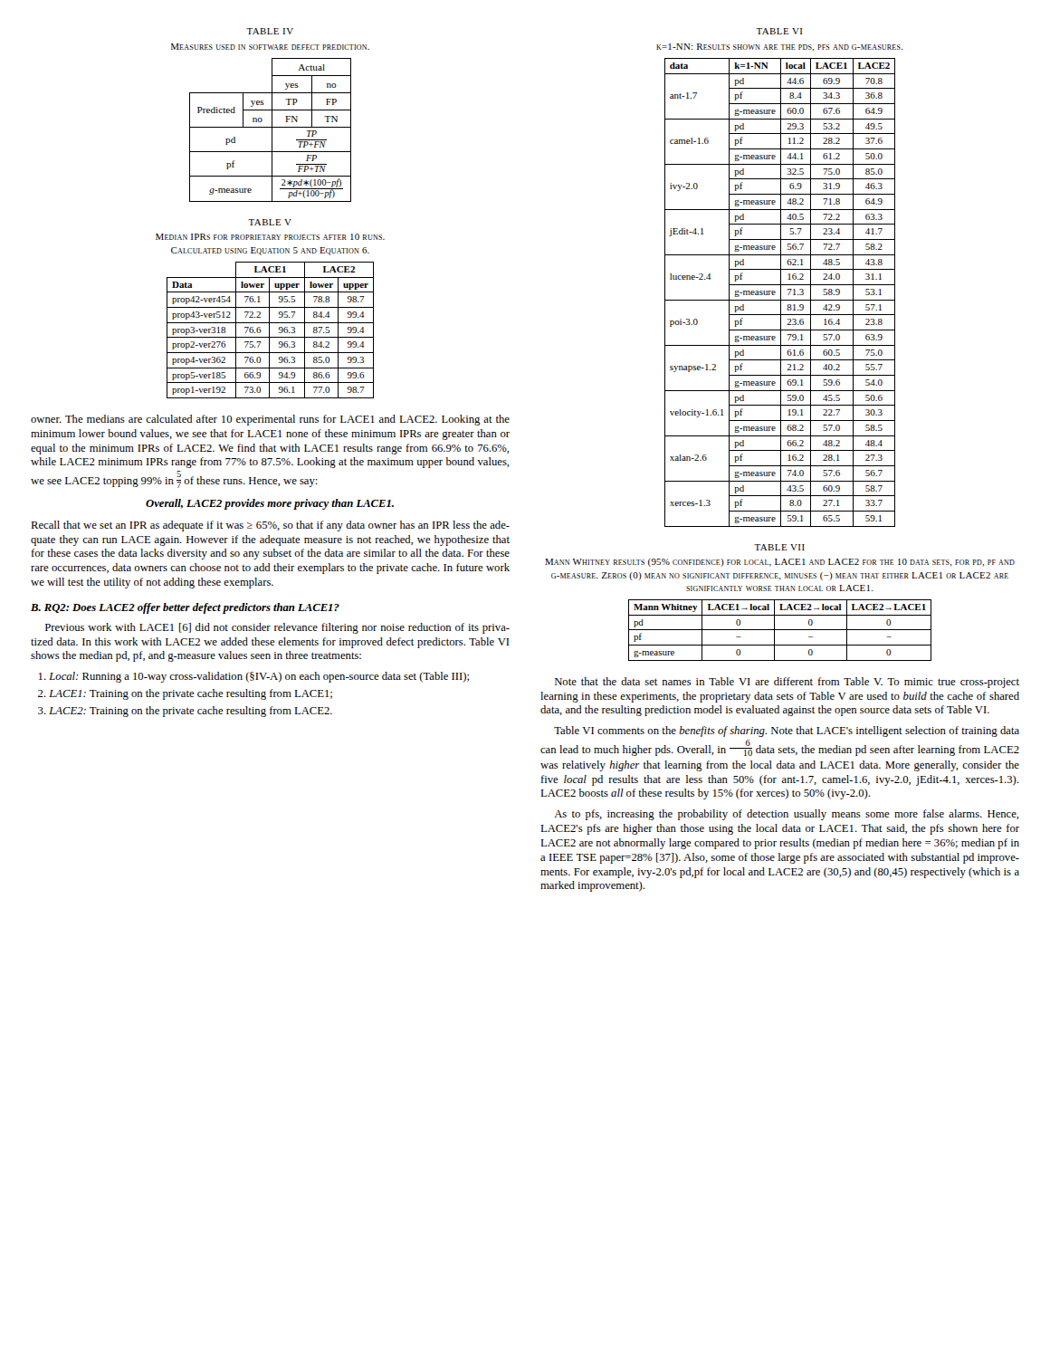TABLE IV
Measures used in software defect prediction.
| | | Actual |
| | | yes | no |
| Predicted | yes | TP | FP |
| no | FN | TN |
| pd | TP TP + FN |
| pf | FP FP + TN |
| g -measure | 2∗ pd ∗(100− pf ) pd +(100− pf ) |
TABLE V
Median IPRs for proprietary projects after 10 runs.
Calculated using Equation 5 and Equation 6.
| | LACE1 | LACE2 |
| Data | lower | upper | lower | upper |
| prop42-ver454 | 76.1 | 95.5 | 78.8 | 98.7 |
| prop43-ver512 | 72.2 | 95.7 | 84.4 | 99.4 |
| prop3-ver318 | 76.6 | 96.3 | 87.5 | 99.4 |
| prop2-ver276 | 75.7 | 96.3 | 84.2 | 99.4 |
| prop4-ver362 | 76.0 | 96.3 | 85.0 | 99.3 |
| prop5-ver185 | 66.9 | 94.9 | 86.6 | 99.6 |
| prop1-ver192 | 73.0 | 96.1 | 77.0 | 98.7 |
owner. The medians are calculated after 10 experimental runs for LACE1 and LACE2. Looking at the minimum lower bound values, we see that for LACE1 none of these minimum IPRs are greater than or equal to the minimum IPRs of LACE2. We find that with LACE1 results range from 66.9% to 76.6%, while LACE2 minimum IPRs range from 77% to 87.5%. Looking at the maximum upper bound values, we see LACE2 topping 99% in 57 of these runs. Hence, we say:
Overall, LACE2 provides more privacy than LACE1.
Recall that we set an IPR as adequate if it was ≥ 65%, so that if any data owner has an IPR less the adequate they can run LACE again. However if the adequate measure is not reached, we hypothesize that for these cases the data lacks diversity and so any subset of the data are similar to all the data. For these rare occurrences, data owners can choose not to add their exemplars to the private cache. In future work we will test the utility of not adding these exemplars.
B. RQ2: Does LACE2 offer better defect predictors than LACE1?
Previous work with LACE1 [6] did not consider relevance filtering nor noise reduction of its privatized data. In this work with LACE2 we added these elements for improved defect predictors. Table VI shows the median pd, pf, and g-measure values seen in three treatments:
Local: Running a 10-way cross-validation (§IV-A) on each open-source data set (Table III);
LACE1: Training on the private cache resulting from LACE1;
LACE2: Training on the private cache resulting from LACE2.
TABLE VI
k=1-NN: Results shown are the pds, pfs and g-measures.
| data | k=1-NN | local | LACE1 | LACE2 |
| --- | --- | --- | --- | --- |
| ant-1.7 | pd | 44.6 | 69.9 | 70.8 |
| pf | 8.4 | 34.3 | 36.8 |
| g-measure | 60.0 | 67.6 | 64.9 |
| camel-1.6 | pd | 29.3 | 53.2 | 49.5 |
| pf | 11.2 | 28.2 | 37.6 |
| g-measure | 44.1 | 61.2 | 50.0 |
| ivy-2.0 | pd | 32.5 | 75.0 | 85.0 |
| pf | 6.9 | 31.9 | 46.3 |
| g-measure | 48.2 | 71.8 | 64.9 |
| jEdit-4.1 | pd | 40.5 | 72.2 | 63.3 |
| pf | 5.7 | 23.4 | 41.7 |
| g-measure | 56.7 | 72.7 | 58.2 |
| lucene-2.4 | pd | 62.1 | 48.5 | 43.8 |
| pf | 16.2 | 24.0 | 31.1 |
| g-measure | 71.3 | 58.9 | 53.1 |
| poi-3.0 | pd | 81.9 | 42.9 | 57.1 |
| pf | 23.6 | 16.4 | 23.8 |
| g-measure | 79.1 | 57.0 | 63.9 |
| synapse-1.2 | pd | 61.6 | 60.5 | 75.0 |
| pf | 21.2 | 40.2 | 55.7 |
| g-measure | 69.1 | 59.6 | 54.0 |
| velocity-1.6.1 | pd | 59.0 | 45.5 | 50.6 |
| pf | 19.1 | 22.7 | 30.3 |
| g-measure | 68.2 | 57.0 | 58.5 |
| xalan-2.6 | pd | 66.2 | 48.2 | 48.4 |
| pf | 16.2 | 28.1 | 27.3 |
| g-measure | 74.0 | 57.6 | 56.7 |
| xerces-1.3 | pd | 43.5 | 60.9 | 58.7 |
| pf | 8.0 | 27.1 | 33.7 |
| g-measure | 59.1 | 65.5 | 59.1 |
TABLE VII
Mann Whitney results (95% confidence) for local, LACE1 and LACE2 for the 10 data sets, for pd, pf and g-measure. Zeros (0) mean no significant difference, minuses (−) mean that either LACE1 or LACE2 are significantly worse than local or LACE1.
| Mann Whitney | LACE1→local | LACE2→local | LACE2→LACE1 |
| --- | --- | --- | --- |
| pd | 0 | 0 | 0 |
| pf | − | − | − |
| g-measure | 0 | 0 | 0 |
Note that the data set names in Table VI are different from Table V. To mimic true cross-project learning in these experiments, the proprietary data sets of Table V are used to build the cache of shared data, and the resulting prediction model is evaluated against the open source data sets of Table VI.
Table VI comments on the benefits of sharing. Note that LACE's intelligent selection of training data can lead to much higher pds. Overall, in 610 data sets, the median pd seen after learning from LACE2 was relatively higher that learning from the local data and LACE1 data. More generally, consider the five local pd results that are less than 50% (for ant-1.7, camel-1.6, ivy-2.0, jEdit-4.1, xerces-1.3). LACE2 boosts all of these results by 15% (for xerces) to 50% (ivy-2.0).
As to pfs, increasing the probability of detection usually means some more false alarms. Hence, LACE2's pfs are higher than those using the local data or LACE1. That said, the pfs shown here for LACE2 are not abnormally large compared to prior results (median pf median here = 36%; median pf in a IEEE TSE paper=28% [37]). Also, some of those large pfs are associated with substantial pd improvements. For example, ivy-2.0's pd,pf for local and LACE2 are (30,5) and (80,45) respectively (which is a marked improvement).